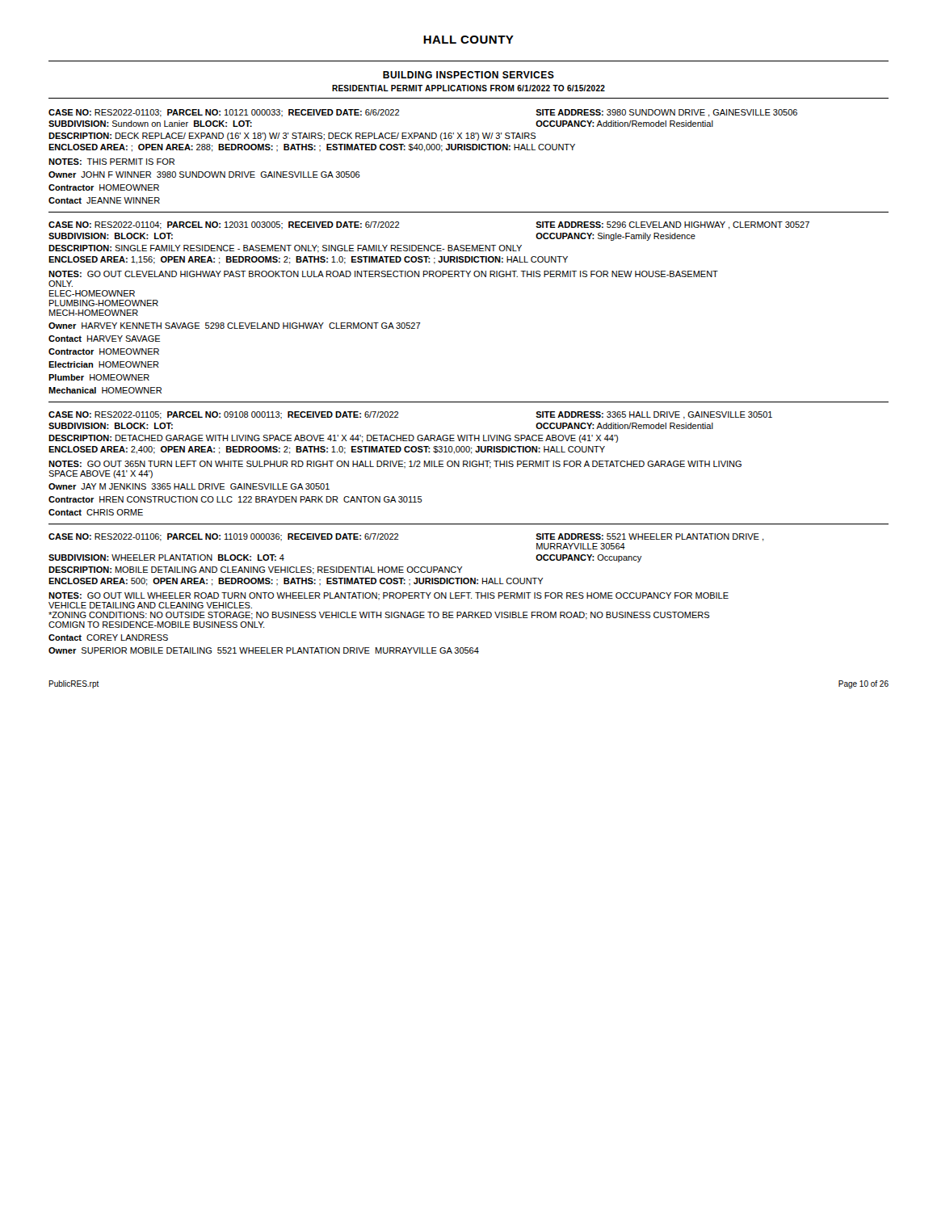HALL COUNTY
BUILDING INSPECTION SERVICES
RESIDENTIAL PERMIT APPLICATIONS FROM 6/1/2022 TO 6/15/2022
| CASE NO: RES2022-01103; PARCEL NO: 10121 000033; RECEIVED DATE: 6/6/2022 | SITE ADDRESS: 3980 SUNDOWN DRIVE , GAINESVILLE 30506 |
| SUBDIVISION: Sundown on Lanier BLOCK: LOT: | OCCUPANCY: Addition/Remodel Residential |
DESCRIPTION: DECK REPLACE/ EXPAND (16' X 18') W/ 3' STAIRS; DECK REPLACE/ EXPAND (16' X 18') W/ 3' STAIRS
ENCLOSED AREA: ; OPEN AREA: 288; BEDROOMS: ; BATHS: ; ESTIMATED COST: $40,000; JURISDICTION: HALL COUNTY
NOTES: THIS PERMIT IS FOR
Owner JOHN F WINNER 3980 SUNDOWN DRIVE GAINESVILLE GA 30506
Contractor HOMEOWNER
Contact JEANNE WINNER
| CASE NO: RES2022-01104; PARCEL NO: 12031 003005; RECEIVED DATE: 6/7/2022 | SITE ADDRESS: 5296 CLEVELAND HIGHWAY , CLERMONT 30527 |
| SUBDIVISION: BLOCK: LOT: | OCCUPANCY: Single-Family Residence |
DESCRIPTION: SINGLE FAMILY RESIDENCE - BASEMENT ONLY; SINGLE FAMILY RESIDENCE- BASEMENT ONLY
ENCLOSED AREA: 1,156; OPEN AREA: ; BEDROOMS: 2; BATHS: 1.0; ESTIMATED COST: ; JURISDICTION: HALL COUNTY
NOTES: GO OUT CLEVELAND HIGHWAY PAST BROOKTON LULA ROAD INTERSECTION PROPERTY ON RIGHT. THIS PERMIT IS FOR NEW HOUSE-BASEMENT ONLY. ELEC-HOMEOWNER PLUMBING-HOMEOWNER MECH-HOMEOWNER
Owner HARVEY KENNETH SAVAGE 5298 CLEVELAND HIGHWAY CLERMONT GA 30527
Contact HARVEY SAVAGE
Contractor HOMEOWNER
Electrician HOMEOWNER
Plumber HOMEOWNER
Mechanical HOMEOWNER
| CASE NO: RES2022-01105; PARCEL NO: 09108 000113; RECEIVED DATE: 6/7/2022 | SITE ADDRESS: 3365 HALL DRIVE , GAINESVILLE 30501 |
| SUBDIVISION: BLOCK: LOT: | OCCUPANCY: Addition/Remodel Residential |
DESCRIPTION: DETACHED GARAGE WITH LIVING SPACE ABOVE 41' X 44'; DETACHED GARAGE WITH LIVING SPACE ABOVE (41' X 44')
ENCLOSED AREA: 2,400; OPEN AREA: ; BEDROOMS: 2; BATHS: 1.0; ESTIMATED COST: $310,000; JURISDICTION: HALL COUNTY
NOTES: GO OUT 365N TURN LEFT ON WHITE SULPHUR RD RIGHT ON HALL DRIVE; 1/2 MILE ON RIGHT; THIS PERMIT IS FOR A DETATCHED GARAGE WITH LIVING SPACE ABOVE (41' X 44')
Owner JAY M JENKINS 3365 HALL DRIVE GAINESVILLE GA 30501
Contractor HREN CONSTRUCTION CO LLC 122 BRAYDEN PARK DR CANTON GA 30115
Contact CHRIS ORME
| CASE NO: RES2022-01106; PARCEL NO: 11019 000036; RECEIVED DATE: 6/7/2022 | SITE ADDRESS: 5521 WHEELER PLANTATION DRIVE , MURRAYVILLE 30564 |
| SUBDIVISION: WHEELER PLANTATION BLOCK: LOT: 4 | OCCUPANCY: Occupancy |
DESCRIPTION: MOBILE DETAILING AND CLEANING VEHICLES; RESIDENTIAL HOME OCCUPANCY
ENCLOSED AREA: 500; OPEN AREA: ; BEDROOMS: ; BATHS: ; ESTIMATED COST: ; JURISDICTION: HALL COUNTY
NOTES: GO OUT WILL WHEELER ROAD TURN ONTO WHEELER PLANTATION; PROPERTY ON LEFT. THIS PERMIT IS FOR RES HOME OCCUPANCY FOR MOBILE VEHICLE DETAILING AND CLEANING VEHICLES. *ZONING CONDITIONS: NO OUTSIDE STORAGE; NO BUSINESS VEHICLE WITH SIGNAGE TO BE PARKED VISIBLE FROM ROAD; NO BUSINESS CUSTOMERS COMIGN TO RESIDENCE-MOBILE BUSINESS ONLY.
Contact COREY LANDRESS
Owner SUPERIOR MOBILE DETAILING 5521 WHEELER PLANTATION DRIVE MURRAYVILLE GA 30564
PublicRES.rpt Page 10 of 26